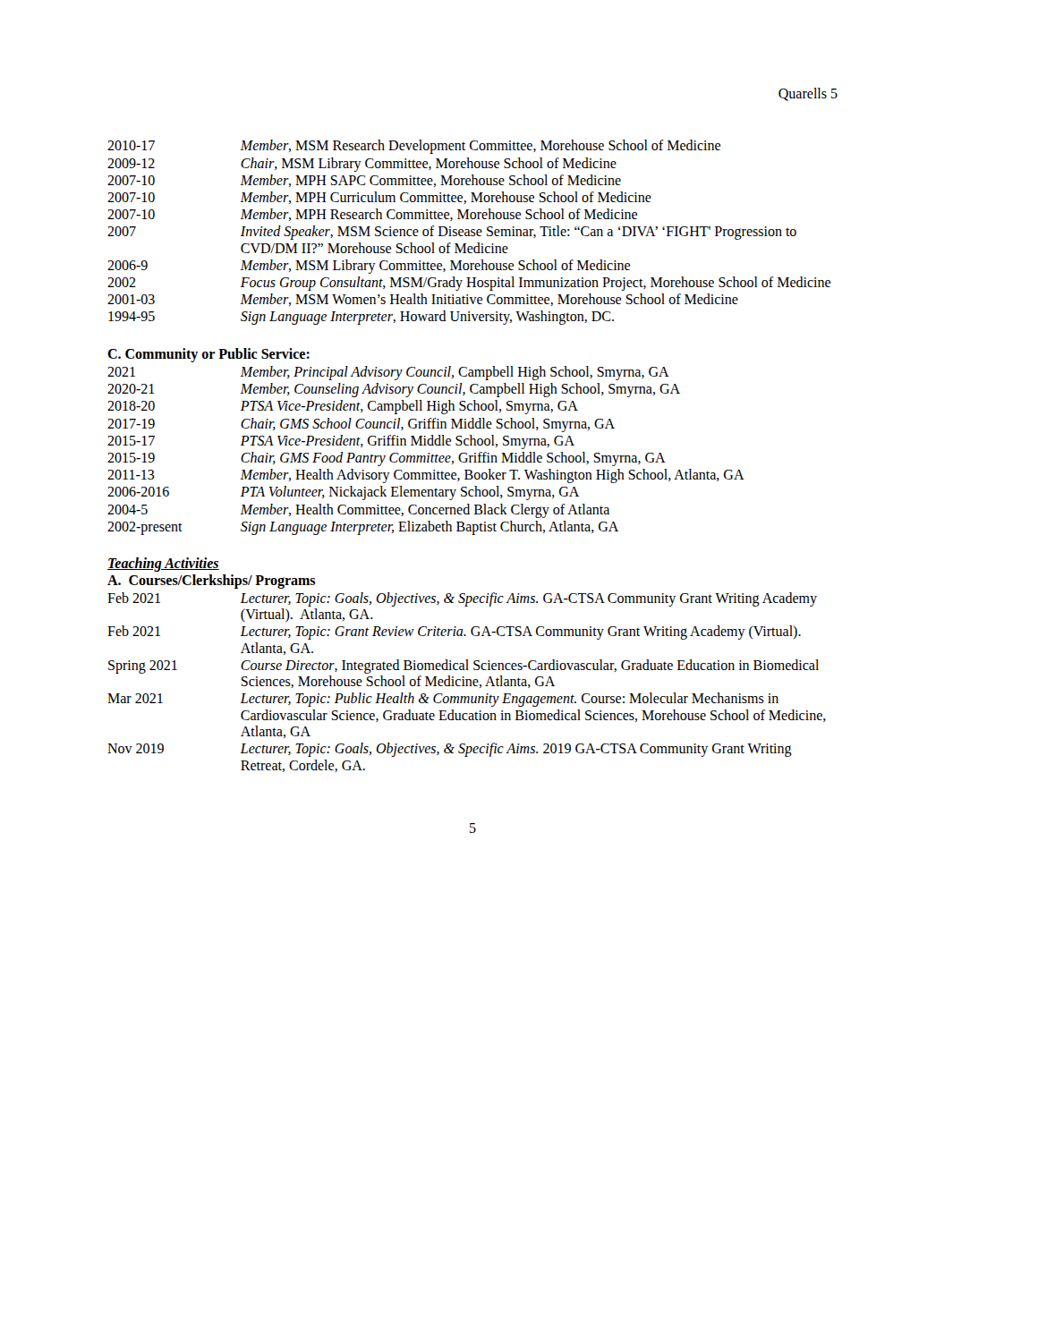Quarells 5
| 2010-17 | Member , MSM Research Development Committee, Morehouse School of Medicine |
| 2009-12 | Chair , MSM Library Committee, Morehouse School of Medicine |
| 2007-10 | Member , MPH SAPC Committee, Morehouse School of Medicine |
| 2007-10 | Member , MPH Curriculum Committee, Morehouse School of Medicine |
| 2007-10 | Member , MPH Research Committee, Morehouse School of Medicine |
| 2007 | Invited Speaker , MSM Science of Disease Seminar, Title: “Can a ‘DIVA’ ‘FIGHT' Progression to CVD/DM II?” Morehouse School of Medicine |
| 2006-9 | Member , MSM Library Committee, Morehouse School of Medicine |
| 2002 | Focus Group Consultant , MSM/Grady Hospital Immunization Project, Morehouse School of Medicine |
| 2001-03 | Member , MSM Women’s Health Initiative Committee, Morehouse School of Medicine |
| 1994-95 | Sign Language Interpreter , Howard University, Washington, DC. |
C. Community or Public Service:
| 2021 | Member, Principal Advisory Council, Campbell High School, Smyrna, GA |
| 2020-21 | Member, Counseling Advisory Council, Campbell High School, Smyrna, GA |
| 2018-20 | PTSA Vice-President , Campbell High School, Smyrna, GA |
| 2017-19 | Chair, GMS School Council , Griffin Middle School, Smyrna, GA |
| 2015-17 | PTSA Vice-President , Griffin Middle School, Smyrna, GA |
| 2015-19 | Chair, GMS Food Pantry Committee , Griffin Middle School, Smyrna, GA |
| 2011-13 | Member , Health Advisory Committee, Booker T. Washington High School, Atlanta, GA |
| 2006-2016 | PTA Volunteer, Nickajack Elementary School, Smyrna, GA |
| 2004-5 | Member , Health Committee, Concerned Black Clergy of Atlanta |
| 2002-present | Sign Language Interpreter, Elizabeth Baptist Church, Atlanta, GA |
Teaching Activities
A. Courses/Clerkships/ Programs
| Feb 2021 | Lecturer, Topic: Goals, Objectives, & Specific Aims. GA-CTSA Community Grant Writing Academy (Virtual). Atlanta, GA. |
| Feb 2021 | Lecturer, Topic: Grant Review Criteria. GA-CTSA Community Grant Writing Academy (Virtual). Atlanta, GA. |
| Spring 2021 | Course Director , Integrated Biomedical Sciences-Cardiovascular, Graduate Education in Biomedical Sciences, Morehouse School of Medicine, Atlanta, GA |
| Mar 2021 | Lecturer, Topic: Public Health & Community Engagement. Course: Molecular Mechanisms in Cardiovascular Science, Graduate Education in Biomedical Sciences, Morehouse School of Medicine, Atlanta, GA |
| Nov 2019 | Lecturer, Topic: Goals, Objectives, & Specific Aims. 2019 GA-CTSA Community Grant Writing Retreat, Cordele, GA. |
5